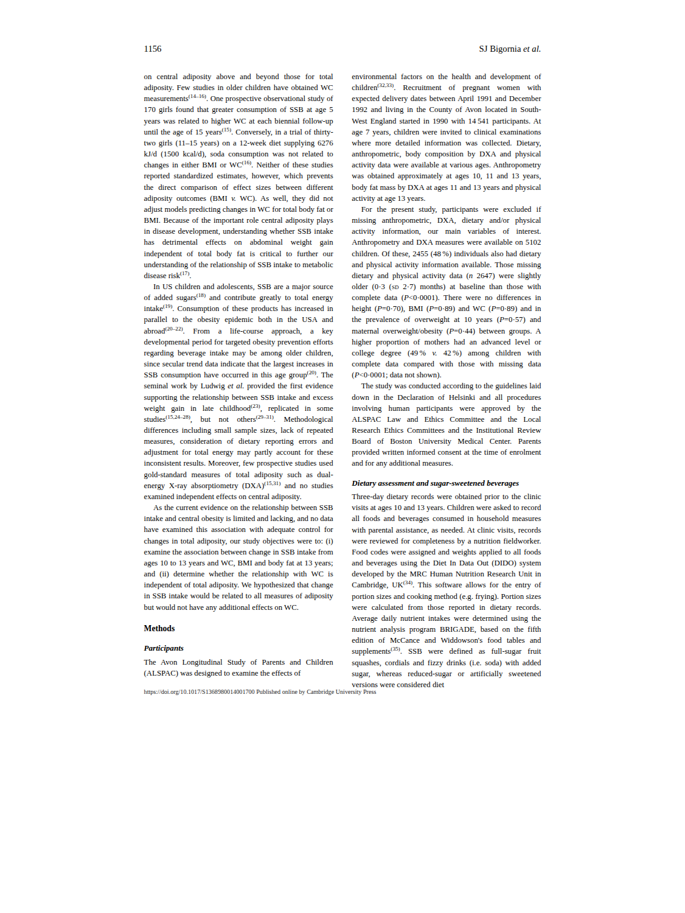1156
SJ Bigornia et al.
on central adiposity above and beyond those for total adiposity. Few studies in older children have obtained WC measurements(14–16). One prospective observational study of 170 girls found that greater consumption of SSB at age 5 years was related to higher WC at each biennial follow-up until the age of 15 years(15). Conversely, in a trial of thirty-two girls (11–15 years) on a 12-week diet supplying 6276 kJ/d (1500 kcal/d), soda consumption was not related to changes in either BMI or WC(16). Neither of these studies reported standardized estimates, however, which prevents the direct comparison of effect sizes between different adiposity outcomes (BMI v. WC). As well, they did not adjust models predicting changes in WC for total body fat or BMI. Because of the important role central adiposity plays in disease development, understanding whether SSB intake has detrimental effects on abdominal weight gain independent of total body fat is critical to further our understanding of the relationship of SSB intake to metabolic disease risk(17).
In US children and adolescents, SSB are a major source of added sugars(18) and contribute greatly to total energy intake(19). Consumption of these products has increased in parallel to the obesity epidemic both in the USA and abroad(20–22). From a life-course approach, a key developmental period for targeted obesity prevention efforts regarding beverage intake may be among older children, since secular trend data indicate that the largest increases in SSB consumption have occurred in this age group(20). The seminal work by Ludwig et al. provided the first evidence supporting the relationship between SSB intake and excess weight gain in late childhood(23), replicated in some studies(15,24–28), but not others(29–31). Methodological differences including small sample sizes, lack of repeated measures, consideration of dietary reporting errors and adjustment for total energy may partly account for these inconsistent results. Moreover, few prospective studies used gold-standard measures of total adiposity such as dual-energy X-ray absorptiometry (DXA)(15,31) and no studies examined independent effects on central adiposity.
As the current evidence on the relationship between SSB intake and central obesity is limited and lacking, and no data have examined this association with adequate control for changes in total adiposity, our study objectives were to: (i) examine the association between change in SSB intake from ages 10 to 13 years and WC, BMI and body fat at 13 years; and (ii) determine whether the relationship with WC is independent of total adiposity. We hypothesized that change in SSB intake would be related to all measures of adiposity but would not have any additional effects on WC.
Methods
Participants
The Avon Longitudinal Study of Parents and Children (ALSPAC) was designed to examine the effects of
environmental factors on the health and development of children(32,33). Recruitment of pregnant women with expected delivery dates between April 1991 and December 1992 and living in the County of Avon located in South-West England started in 1990 with 14 541 participants. At age 7 years, children were invited to clinical examinations where more detailed information was collected. Dietary, anthropometric, body composition by DXA and physical activity data were available at various ages. Anthropometry was obtained approximately at ages 10, 11 and 13 years, body fat mass by DXA at ages 11 and 13 years and physical activity at age 13 years.
For the present study, participants were excluded if missing anthropometric, DXA, dietary and/or physical activity information, our main variables of interest. Anthropometry and DXA measures were available on 5102 children. Of these, 2455 (48 %) individuals also had dietary and physical activity information available. Those missing dietary and physical activity data (n 2647) were slightly older (0·3 (sd 2·7) months) at baseline than those with complete data (P<0·0001). There were no differences in height (P=0·70), BMI (P=0·89) and WC (P=0·89) and in the prevalence of overweight at 10 years (P=0·57) and maternal overweight/obesity (P=0·44) between groups. A higher proportion of mothers had an advanced level or college degree (49 % v. 42 %) among children with complete data compared with those with missing data (P<0·0001; data not shown).
The study was conducted according to the guidelines laid down in the Declaration of Helsinki and all procedures involving human participants were approved by the ALSPAC Law and Ethics Committee and the Local Research Ethics Committees and the Institutional Review Board of Boston University Medical Center. Parents provided written informed consent at the time of enrolment and for any additional measures.
Dietary assessment and sugar-sweetened beverages
Three-day dietary records were obtained prior to the clinic visits at ages 10 and 13 years. Children were asked to record all foods and beverages consumed in household measures with parental assistance, as needed. At clinic visits, records were reviewed for completeness by a nutrition fieldworker. Food codes were assigned and weights applied to all foods and beverages using the Diet In Data Out (DIDO) system developed by the MRC Human Nutrition Research Unit in Cambridge, UK(34). This software allows for the entry of portion sizes and cooking method (e.g. frying). Portion sizes were calculated from those reported in dietary records. Average daily nutrient intakes were determined using the nutrient analysis program BRIGADE, based on the fifth edition of McCance and Widdowson's food tables and supplements(35). SSB were defined as full-sugar fruit squashes, cordials and fizzy drinks (i.e. soda) with added sugar, whereas reduced-sugar or artificially sweetened versions were considered diet
https://doi.org/10.1017/S1368980014001700 Published online by Cambridge University Press